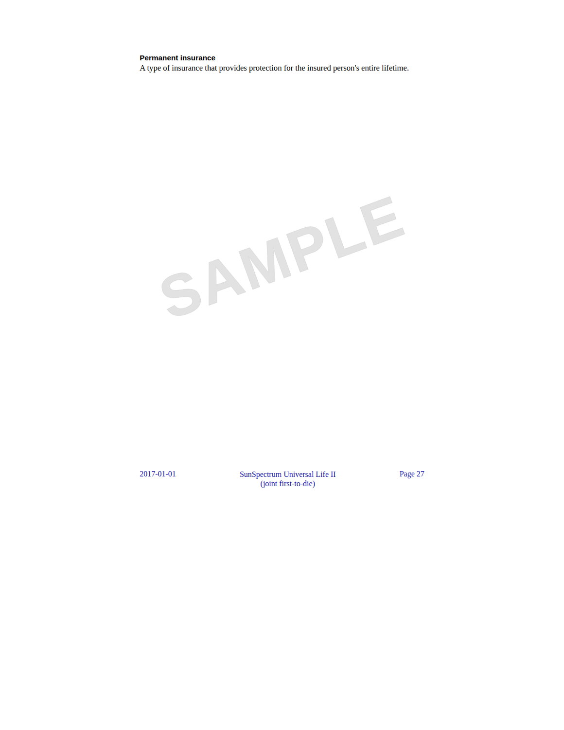SAMPLE
Permanent insurance
A type of insurance that provides protection for the insured person's entire lifetime.
2017-01-01
SunSpectrum Universal Life II
(joint first-to-die)
Page 27